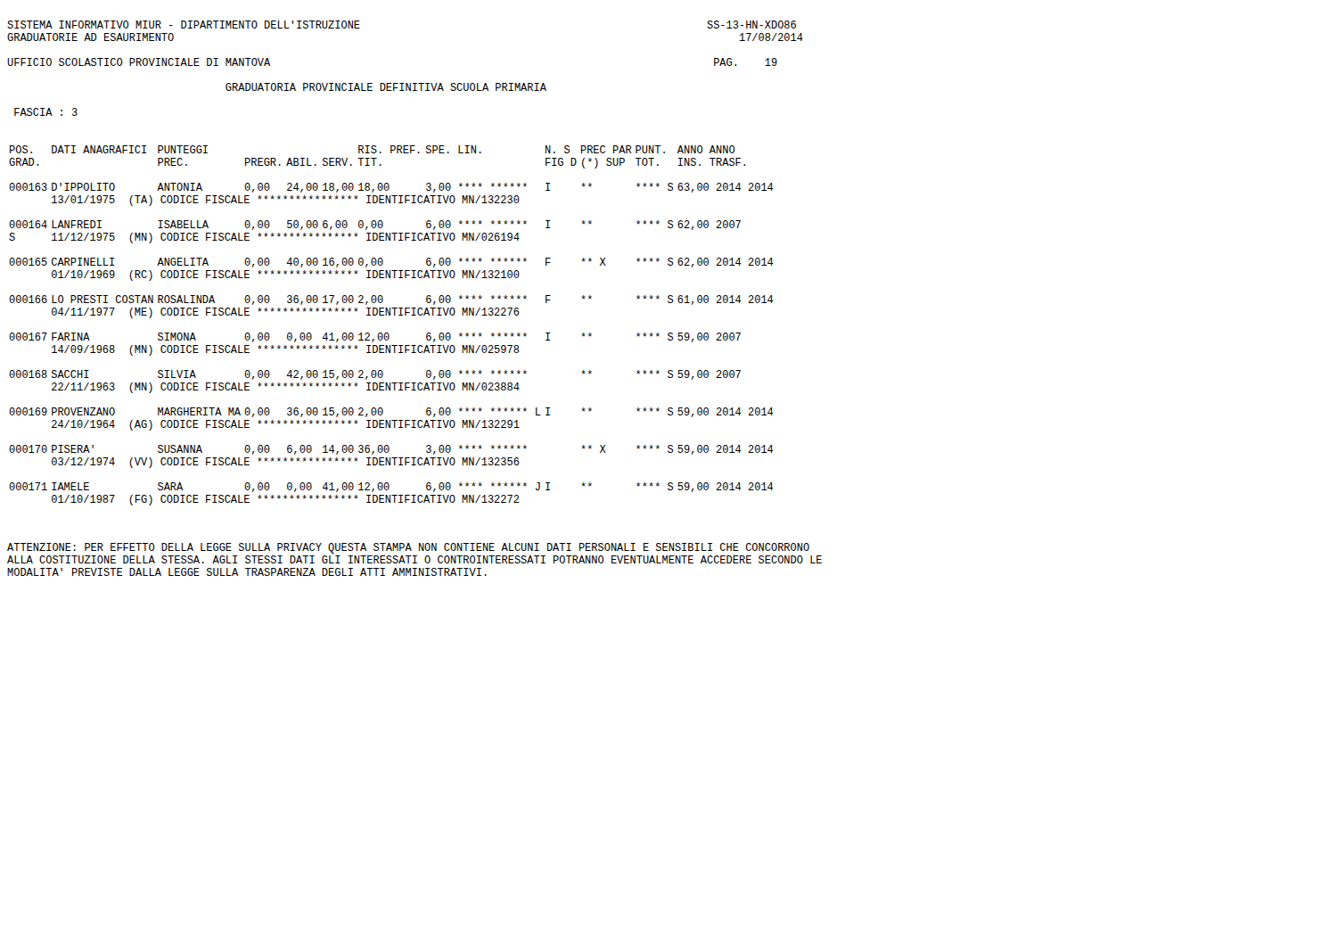SISTEMA INFORMATIVO MIUR - DIPARTIMENTO DELL'ISTRUZIONE SS-13-HN-XDO86 GRADUATORIE AD ESAURIMENTO 17/08/2014 UFFICIO SCOLASTICO PROVINCIALE DI MANTOVA PAG. 19 GRADUATORIA PROVINCIALE DEFINITIVA SCUOLA PRIMARIA FASCIA : 3
| POS. | DATI ANAGRAFICI | PUNTEGGI | RIS. PREF. | SPE. LIN. | N. S | PREC PAR | PUNT. | ANNO ANNO |
| GRAD. | | PREC. | PREGR. | ABIL. | SERV. | TIT. | | FIG D | (*) SUP | TOT. | INS. TRASF. |
| 000163 | D'IPPOLITO | ANTONIA | 0,00 | 24,00 | 18,00 | 18,00 | 3,00 **** ****** | I | ** | **** S | 63,00 2014 2014 |
| | 13/01/1975 (TA) CODICE FISCALE **************** IDENTIFICATIVO MN/132230 |
| 000164 | LANFREDI | ISABELLA | 0,00 | 50,00 | 6,00 | 0,00 | 6,00 **** ****** | I | ** | **** S | 62,00 2007 |
| S | 11/12/1975 (MN) CODICE FISCALE **************** IDENTIFICATIVO MN/026194 |
| 000165 | CARPINELLI | ANGELITA | 0,00 | 40,00 | 16,00 | 0,00 | 6,00 **** ****** | F | ** X | **** S | 62,00 2014 2014 |
| | 01/10/1969 (RC) CODICE FISCALE **************** IDENTIFICATIVO MN/132100 |
| 000166 | LO PRESTI COSTAN | ROSALINDA | 0,00 | 36,00 | 17,00 | 2,00 | 6,00 **** ****** | F | ** | **** S | 61,00 2014 2014 |
| | 04/11/1977 (ME) CODICE FISCALE **************** IDENTIFICATIVO MN/132276 |
| 000167 | FARINA | SIMONA | 0,00 | 0,00 | 41,00 | 12,00 | 6,00 **** ****** | I | ** | **** S | 59,00 2007 |
| | 14/09/1968 (MN) CODICE FISCALE **************** IDENTIFICATIVO MN/025978 |
| 000168 | SACCHI | SILVIA | 0,00 | 42,00 | 15,00 | 2,00 | 0,00 **** ****** | | ** | **** S | 59,00 2007 |
| | 22/11/1963 (MN) CODICE FISCALE **************** IDENTIFICATIVO MN/023884 |
| 000169 | PROVENZANO | MARGHERITA MA | 0,00 | 36,00 | 15,00 | 2,00 | 6,00 **** ****** L | I | ** | **** S | 59,00 2014 2014 |
| | 24/10/1964 (AG) CODICE FISCALE **************** IDENTIFICATIVO MN/132291 |
| 000170 | PISERA' | SUSANNA | 0,00 | 6,00 | 14,00 | 36,00 | 3,00 **** ****** | | ** X | **** S | 59,00 2014 2014 |
| | 03/12/1974 (VV) CODICE FISCALE **************** IDENTIFICATIVO MN/132356 |
| 000171 | IAMELE | SARA | 0,00 | 0,00 | 41,00 | 12,00 | 6,00 **** ****** J | I | ** | **** S | 59,00 2014 2014 |
| | 01/10/1987 (FG) CODICE FISCALE **************** IDENTIFICATIVO MN/132272 |
ATTENZIONE: PER EFFETTO DELLA LEGGE SULLA PRIVACY QUESTA STAMPA NON CONTIENE ALCUNI DATI PERSONALI E SENSIBILI CHE CONCORRONO ALLA COSTITUZIONE DELLA STESSA. AGLI STESSI DATI GLI INTERESSATI O CONTROINTERESSATI POTRANNO EVENTUALMENTE ACCEDERE SECONDO LE MODALITA' PREVISTE DALLA LEGGE SULLA TRASPARENZA DEGLI ATTI AMMINISTRATIVI.